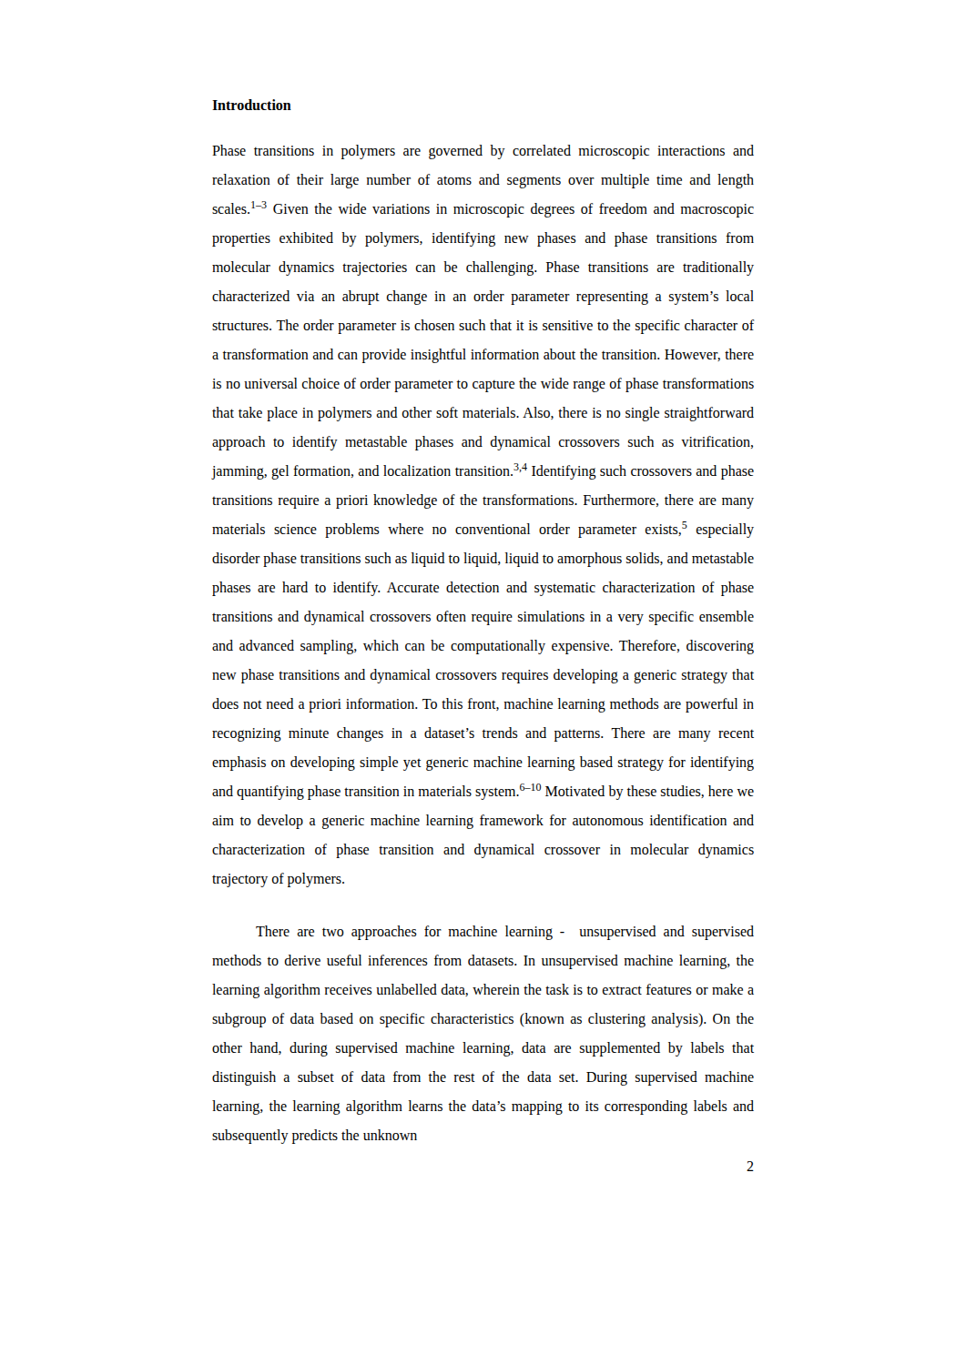Introduction
Phase transitions in polymers are governed by correlated microscopic interactions and relaxation of their large number of atoms and segments over multiple time and length scales.1–3 Given the wide variations in microscopic degrees of freedom and macroscopic properties exhibited by polymers, identifying new phases and phase transitions from molecular dynamics trajectories can be challenging. Phase transitions are traditionally characterized via an abrupt change in an order parameter representing a system’s local structures. The order parameter is chosen such that it is sensitive to the specific character of a transformation and can provide insightful information about the transition. However, there is no universal choice of order parameter to capture the wide range of phase transformations that take place in polymers and other soft materials. Also, there is no single straightforward approach to identify metastable phases and dynamical crossovers such as vitrification, jamming, gel formation, and localization transition.3,4 Identifying such crossovers and phase transitions require a priori knowledge of the transformations. Furthermore, there are many materials science problems where no conventional order parameter exists,5 especially disorder phase transitions such as liquid to liquid, liquid to amorphous solids, and metastable phases are hard to identify. Accurate detection and systematic characterization of phase transitions and dynamical crossovers often require simulations in a very specific ensemble and advanced sampling, which can be computationally expensive. Therefore, discovering new phase transitions and dynamical crossovers requires developing a generic strategy that does not need a priori information. To this front, machine learning methods are powerful in recognizing minute changes in a dataset’s trends and patterns. There are many recent emphasis on developing simple yet generic machine learning based strategy for identifying and quantifying phase transition in materials system.6–10 Motivated by these studies, here we aim to develop a generic machine learning framework for autonomous identification and characterization of phase transition and dynamical crossover in molecular dynamics trajectory of polymers.
There are two approaches for machine learning - unsupervised and supervised methods to derive useful inferences from datasets. In unsupervised machine learning, the learning algorithm receives unlabelled data, wherein the task is to extract features or make a subgroup of data based on specific characteristics (known as clustering analysis). On the other hand, during supervised machine learning, data are supplemented by labels that distinguish a subset of data from the rest of the data set. During supervised machine learning, the learning algorithm learns the data’s mapping to its corresponding labels and subsequently predicts the unknown
2